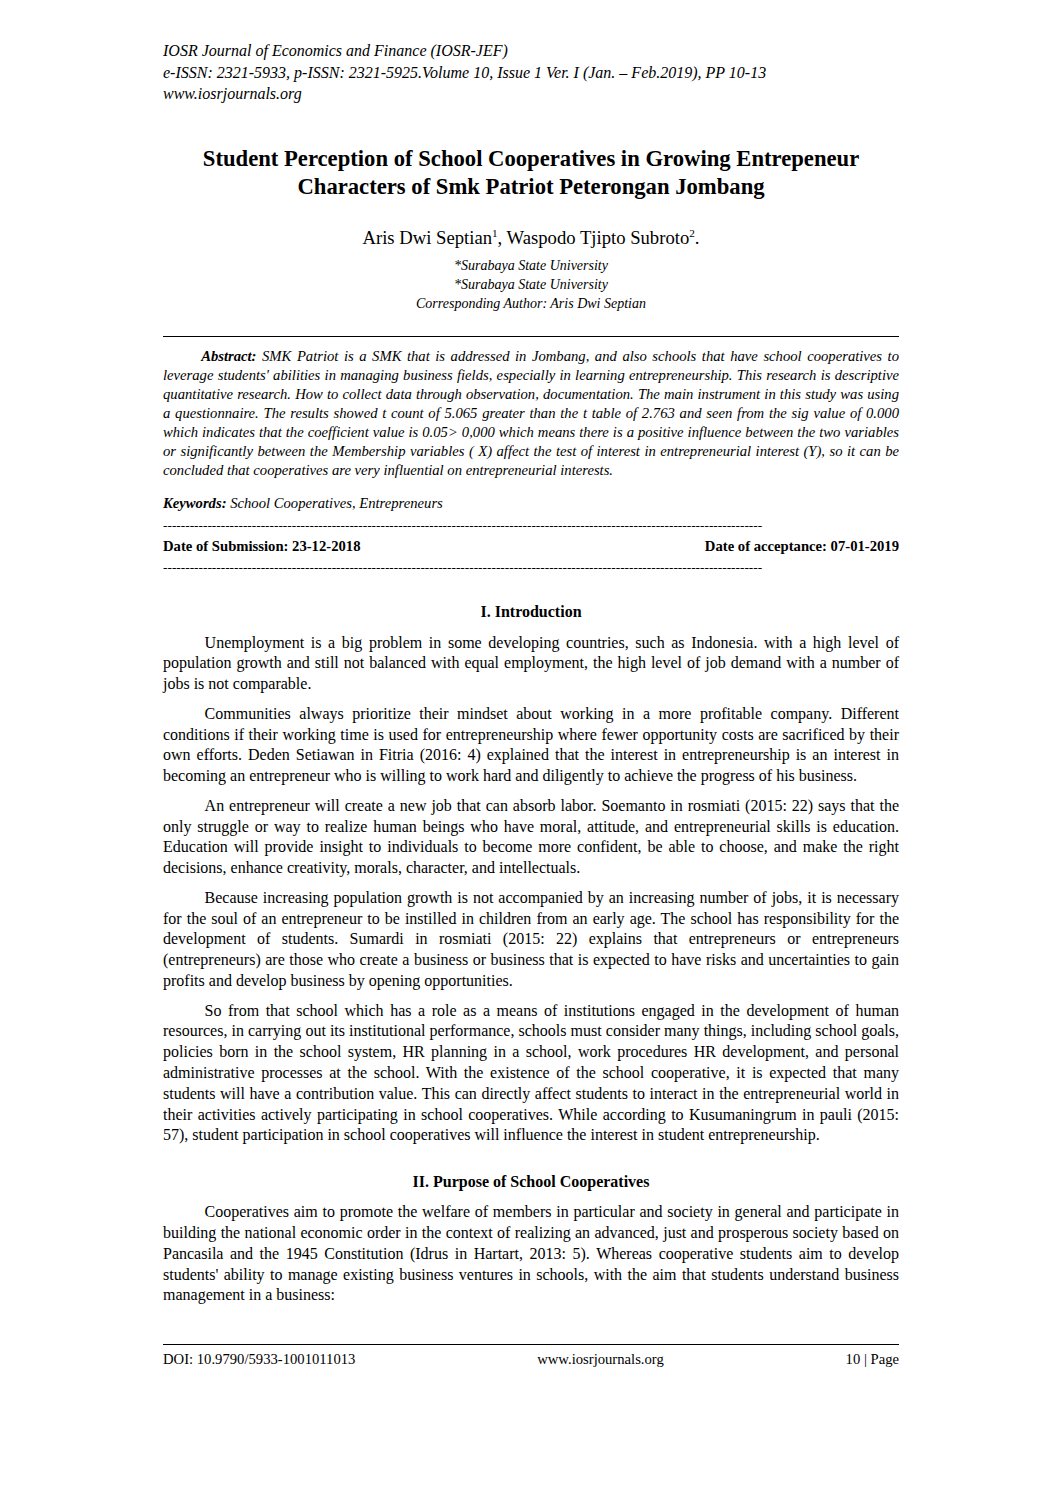IOSR Journal of Economics and Finance (IOSR-JEF)
e-ISSN: 2321-5933, p-ISSN: 2321-5925.Volume 10, Issue 1 Ver. I (Jan. – Feb.2019), PP 10-13
www.iosrjournals.org
Student Perception of School Cooperatives in Growing Entrepeneur Characters of Smk Patriot Peterongan Jombang
Aris Dwi Septian1, Waspodo Tjipto Subroto2.
*Surabaya State University
*Surabaya State University
Corresponding Author: Aris Dwi Septian
Abstract: SMK Patriot is a SMK that is addressed in Jombang, and also schools that have school cooperatives to leverage students' abilities in managing business fields, especially in learning entrepreneurship. This research is descriptive quantitative research. How to collect data through observation, documentation. The main instrument in this study was using a questionnaire. The results showed t count of 5.065 greater than the t table of 2.763 and seen from the sig value of 0.000 which indicates that the coefficient value is 0.05> 0,000 which means there is a positive influence between the two variables or significantly between the Membership variables ( X) affect the test of interest in entrepreneurial interest (Y), so it can be concluded that cooperatives are very influential on entrepreneurial interests.
Keywords: School Cooperatives, Entrepreneurs
---------------------------------------------------------------------------------------------------------------------------------------
Date of Submission: 23-12-2018 Date of acceptance: 07-01-2019
---------------------------------------------------------------------------------------------------------------------------------------
I. Introduction
Unemployment is a big problem in some developing countries, such as Indonesia. with a high level of population growth and still not balanced with equal employment, the high level of job demand with a number of jobs is not comparable.
Communities always prioritize their mindset about working in a more profitable company. Different conditions if their working time is used for entrepreneurship where fewer opportunity costs are sacrificed by their own efforts. Deden Setiawan in Fitria (2016: 4) explained that the interest in entrepreneurship is an interest in becoming an entrepreneur who is willing to work hard and diligently to achieve the progress of his business.
An entrepreneur will create a new job that can absorb labor. Soemanto in rosmiati (2015: 22) says that the only struggle or way to realize human beings who have moral, attitude, and entrepreneurial skills is education. Education will provide insight to individuals to become more confident, be able to choose, and make the right decisions, enhance creativity, morals, character, and intellectuals.
Because increasing population growth is not accompanied by an increasing number of jobs, it is necessary for the soul of an entrepreneur to be instilled in children from an early age. The school has responsibility for the development of students. Sumardi in rosmiati (2015: 22) explains that entrepreneurs or entrepreneurs (entrepreneurs) are those who create a business or business that is expected to have risks and uncertainties to gain profits and develop business by opening opportunities.
So from that school which has a role as a means of institutions engaged in the development of human resources, in carrying out its institutional performance, schools must consider many things, including school goals, policies born in the school system, HR planning in a school, work procedures HR development, and personal administrative processes at the school. With the existence of the school cooperative, it is expected that many students will have a contribution value. This can directly affect students to interact in the entrepreneurial world in their activities actively participating in school cooperatives. While according to Kusumaningrum in pauli (2015: 57), student participation in school cooperatives will influence the interest in student entrepreneurship.
II. Purpose of School Cooperatives
Cooperatives aim to promote the welfare of members in particular and society in general and participate in building the national economic order in the context of realizing an advanced, just and prosperous society based on Pancasila and the 1945 Constitution (Idrus in Hartart, 2013: 5). Whereas cooperative students aim to develop students' ability to manage existing business ventures in schools, with the aim that students understand business management in a business:
DOI: 10.9790/5933-1001011013 www.iosrjournals.org 10 | Page